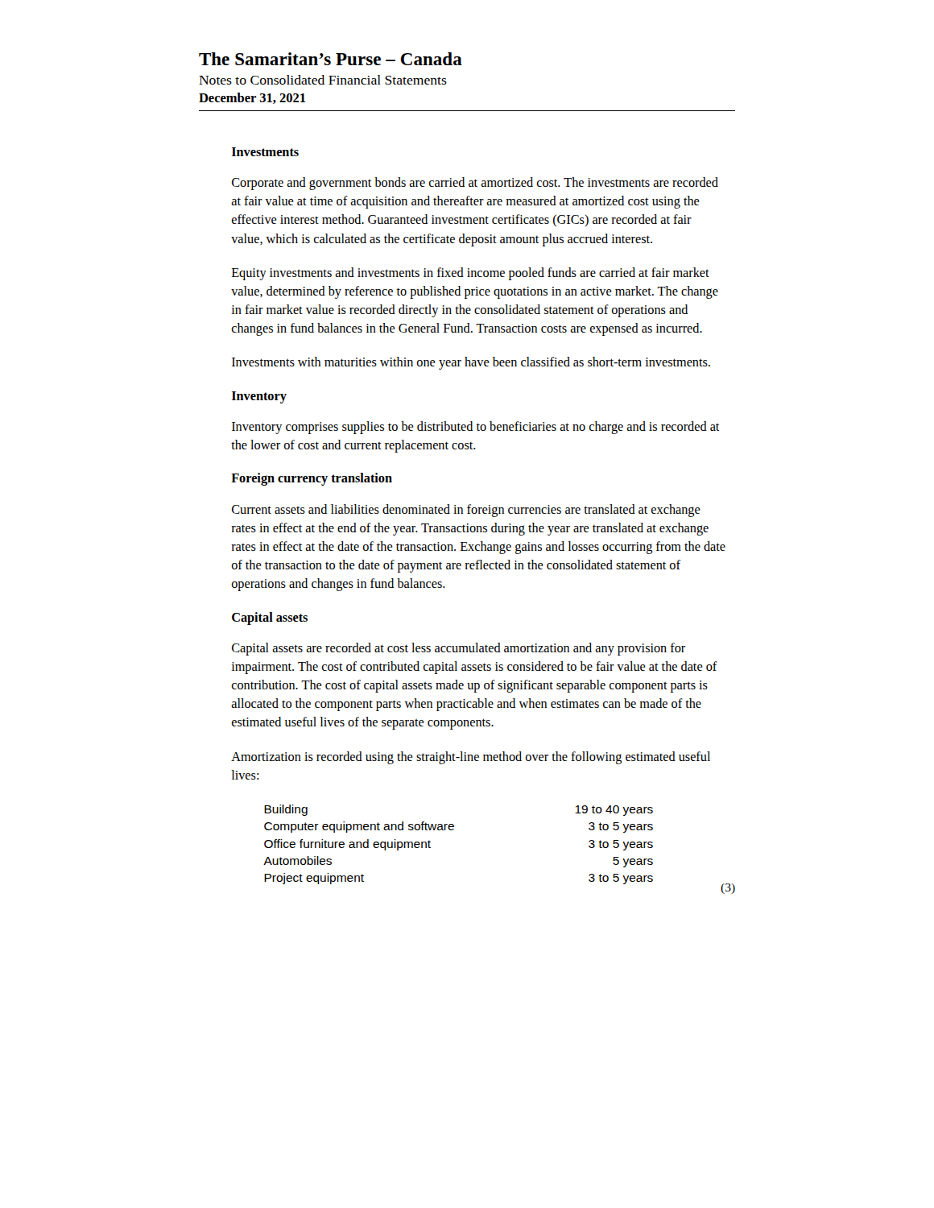The Samaritan’s Purse – Canada
Notes to Consolidated Financial Statements
December 31, 2021
Investments
Corporate and government bonds are carried at amortized cost. The investments are recorded at fair value at time of acquisition and thereafter are measured at amortized cost using the effective interest method. Guaranteed investment certificates (GICs) are recorded at fair value, which is calculated as the certificate deposit amount plus accrued interest.
Equity investments and investments in fixed income pooled funds are carried at fair market value, determined by reference to published price quotations in an active market. The change in fair market value is recorded directly in the consolidated statement of operations and changes in fund balances in the General Fund. Transaction costs are expensed as incurred.
Investments with maturities within one year have been classified as short-term investments.
Inventory
Inventory comprises supplies to be distributed to beneficiaries at no charge and is recorded at the lower of cost and current replacement cost.
Foreign currency translation
Current assets and liabilities denominated in foreign currencies are translated at exchange rates in effect at the end of the year. Transactions during the year are translated at exchange rates in effect at the date of the transaction. Exchange gains and losses occurring from the date of the transaction to the date of payment are reflected in the consolidated statement of operations and changes in fund balances.
Capital assets
Capital assets are recorded at cost less accumulated amortization and any provision for impairment. The cost of contributed capital assets is considered to be fair value at the date of contribution. The cost of capital assets made up of significant separable component parts is allocated to the component parts when practicable and when estimates can be made of the estimated useful lives of the separate components.
Amortization is recorded using the straight-line method over the following estimated useful lives:
| Building | 19 to 40 years |
| Computer equipment and software | 3 to 5 years |
| Office furniture and equipment | 3 to 5 years |
| Automobiles | 5 years |
| Project equipment | 3 to 5 years |
(3)